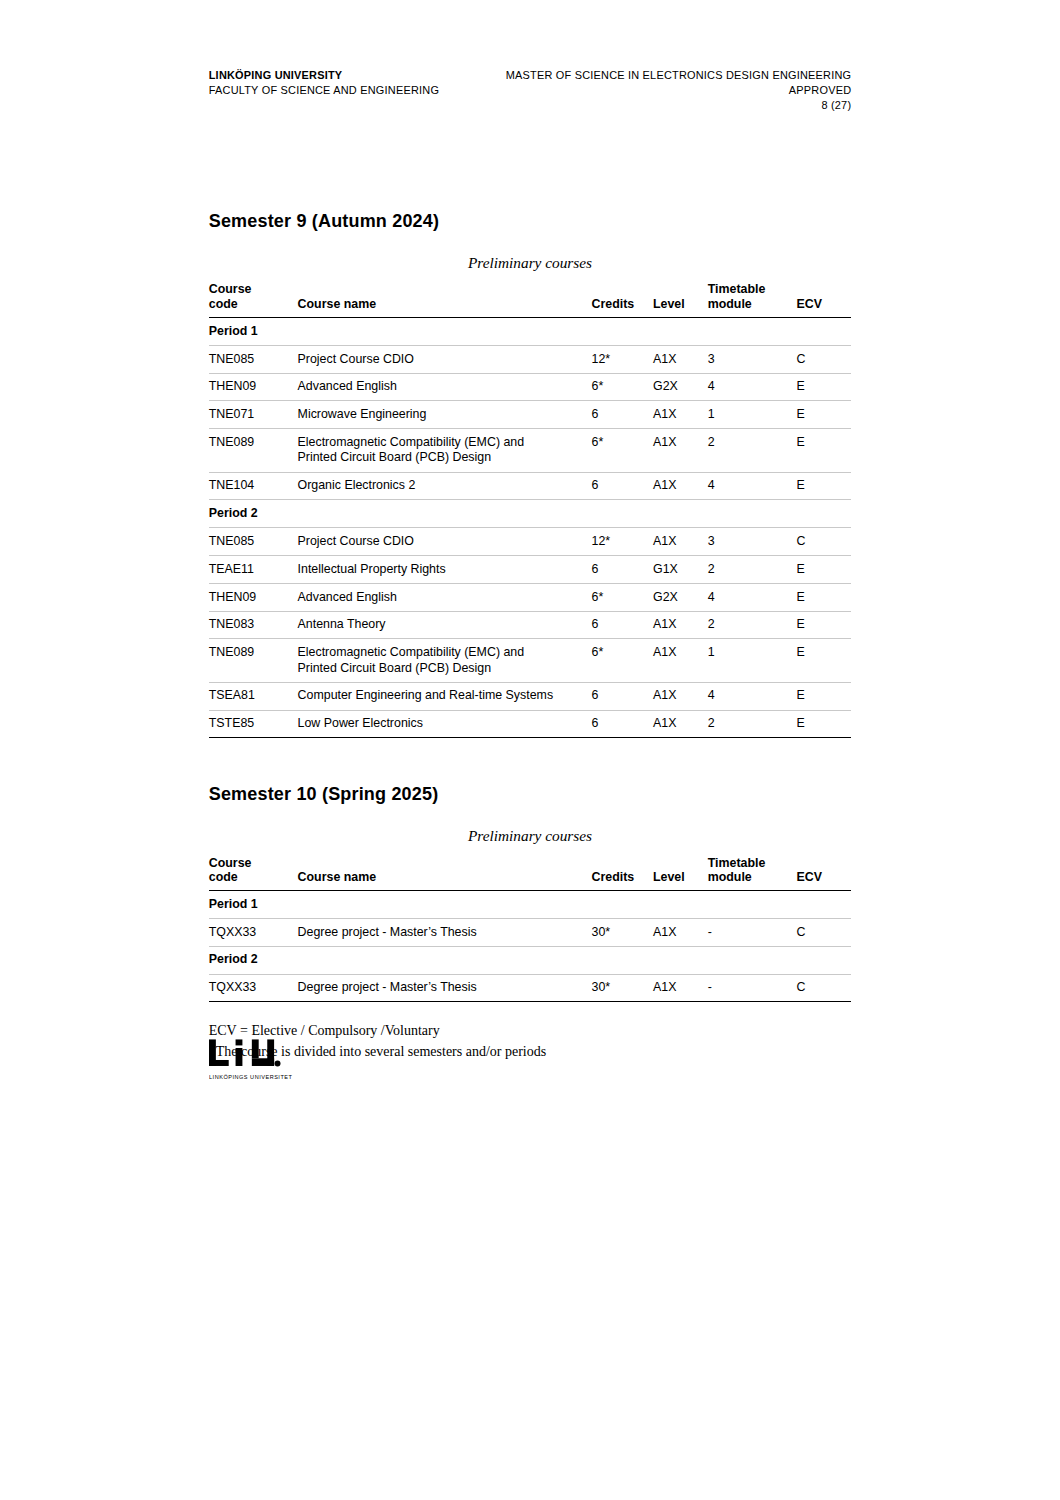LINKÖPING UNIVERSITY
FACULTY OF SCIENCE AND ENGINEERING
MASTER OF SCIENCE IN ELECTRONICS DESIGN ENGINEERING
APPROVED
8 (27)
Semester 9 (Autumn 2024)
Preliminary courses
| Course code | Course name | Credits | Level | Timetable module | ECV |
| --- | --- | --- | --- | --- | --- |
| Period 1 |
| TNE085 | Project Course CDIO | 12* | A1X | 3 | C |
| THEN09 | Advanced English | 6* | G2X | 4 | E |
| TNE071 | Microwave Engineering | 6 | A1X | 1 | E |
| TNE089 | Electromagnetic Compatibility (EMC) and Printed Circuit Board (PCB) Design | 6* | A1X | 2 | E |
| TNE104 | Organic Electronics 2 | 6 | A1X | 4 | E |
| Period 2 |
| TNE085 | Project Course CDIO | 12* | A1X | 3 | C |
| TEAE11 | Intellectual Property Rights | 6 | G1X | 2 | E |
| THEN09 | Advanced English | 6* | G2X | 4 | E |
| TNE083 | Antenna Theory | 6 | A1X | 2 | E |
| TNE089 | Electromagnetic Compatibility (EMC) and Printed Circuit Board (PCB) Design | 6* | A1X | 1 | E |
| TSEA81 | Computer Engineering and Real-time Systems | 6 | A1X | 4 | E |
| TSTE85 | Low Power Electronics | 6 | A1X | 2 | E |
Semester 10 (Spring 2025)
Preliminary courses
| Course code | Course name | Credits | Level | Timetable module | ECV |
| --- | --- | --- | --- | --- | --- |
| Period 1 |
| TQXX33 | Degree project - Master’s Thesis | 30* | A1X | - | C |
| Period 2 |
| TQXX33 | Degree project - Master’s Thesis | 30* | A1X | - | C |
ECV = Elective / Compulsory /Voluntary
*The course is divided into several semesters and/or periods
Linköpings universitet LINKÖPINGS UNIVERSITET